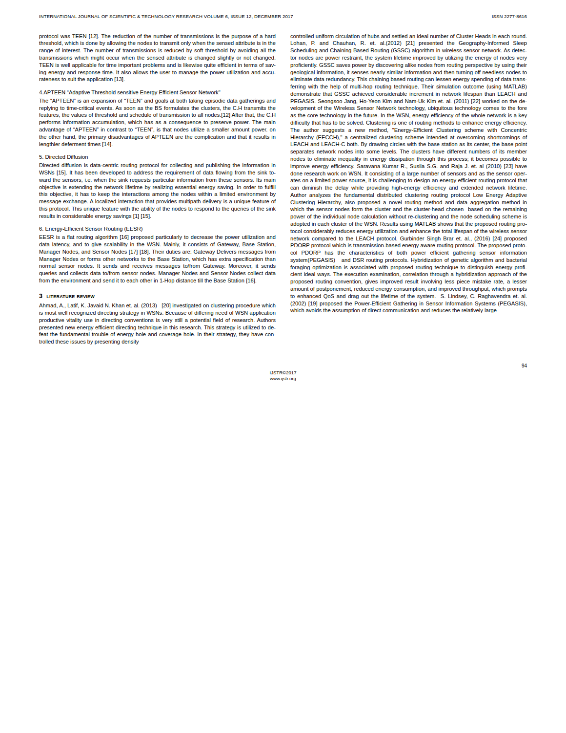INTERNATIONAL JOURNAL OF SCIENTIFIC & TECHNOLOGY RESEARCH VOLUME 6, ISSUE 12, DECEMBER 2017 ISSN 2277-8616
protocol was TEEN [12]. The reduction of the number of transmissions is the purpose of a hard threshold, which is done by allowing the nodes to transmit only when the sensed attribute is in the range of interest. The number of transmissions is reduced by soft threshold by avoiding all the transmissions which might occur when the sensed attribute is changed slightly or not changed. TEEN is well applicable for time important problems and is likewise quite efficient in terms of saving energy and response time. It also allows the user to manage the power utilization and accurateness to suit the application [13].
4.APTEEN “Adaptive Threshold sensitive Energy Efficient Sensor Network"
The “APTEEN” is an expansion of “TEEN” and goals at both taking episodic data gatherings and replying to time-critical events. As soon as the BS formulates the clusters, the C.H transmits the features, the values of threshold and schedule of transmission to all nodes.[12] After that, the C.H performs information accumulation, which has as a consequence to preserve power. The main advantage of “APTEEN” in contrast to “TEEN”, is that nodes utilize a smaller amount power. on the other hand, the primary disadvantages of APTEEN are the complication and that it results in lengthier deferment times [14].
5. Directed Diffusion
Directed diffusion is data-centric routing protocol for collecting and publishing the information in WSNs [15]. It has been developed to address the requirement of data flowing from the sink toward the sensors, i.e. when the sink requests particular information from these sensors. Its main objective is extending the network lifetime by realizing essential energy saving. In order to fulfill this objective, it has to keep the interactions among the nodes within a limited environment by message exchange. A localized interaction that provides multipath delivery is a unique feature of this protocol. This unique feature with the ability of the nodes to respond to the queries of the sink results in considerable energy savings [1] [15].
6. Energy-Efficient Sensor Routing (EESR)
EESR is a flat routing algorithm [16] proposed particularly to decrease the power utilization and data latency, and to give scalability in the WSN. Mainly, it consists of Gateway, Base Station, Manager Nodes, and Sensor Nodes [17] [18]. Their duties are: Gateway Delivers messages from Manager Nodes or forms other networks to the Base Station, which has extra specification than normal sensor nodes. It sends and receives messages to/from Gateway. Moreover, it sends queries and collects data to/from sensor nodes. Manager Nodes and Sensor Nodes collect data from the environment and send it to each other in 1-Hop distance till the Base Station [16].
3 Literature review
Ahmad, A., Latif, K. Javaid N. Khan et. al. (2013) [20] investigated on clustering procedure which is most well recognized directing strategy in WSNs. Because of differing need of WSN application productive vitality use in directing conventions is very still a potential field of research. Authors presented new energy efficient directing technique in this research. This strategy is utilized to defeat the fundamental trouble of energy hole and coverage hole. In their strategy, they have controlled these issues by presenting density
controlled uniform circulation of hubs and settled an ideal number of Cluster Heads in each round. Lohan, P. and Chauhan, R. et. al.(2012) [21] presented the Geography-Informed Sleep Scheduling and Chaining Based Routing (GSSC) algorithm in wireless sensor network. As detector nodes are power restraint, the system lifetime improved by utilizing the energy of nodes very proficiently. GSSC saves power by discovering alike nodes from routing perspective by using their geological information, it senses nearly similar information and then turning off needless nodes to eliminate data redundancy. This chaining based routing can lessen energy spending of data transferring with the help of multi-hop routing technique. Their simulation outcome (using MATLAB) demonstrate that GSSC achieved considerable increment in network lifespan than LEACH and PEGASIS. Seongsoo Jang, Ho-Yeon Kim and Nam-Uk Kim et. al. (2011) [22] worked on the development of the Wireless Sensor Network technology, ubiquitous technology comes to the fore as the core technology in the future. In the WSN, energy efficiency of the whole network is a key difficulty that has to be solved. Clustering is one of routing methods to enhance energy efficiency. The author suggests a new method, "Energy-Efficient Clustering scheme with Concentric Hierarchy (EECCH)," a centralized clustering scheme intended at overcoming shortcomings of LEACH and LEACH-C both. By drawing circles with the base station as its center, the base point separates network nodes into some levels. The clusters have different numbers of its member nodes to eliminate inequality in energy dissipation through this process; it becomes possible to improve energy efficiency. Saravana Kumar R., Susila S.G. and Raja J. et. al (2010) [23] have done research work on WSN. It consisting of a large number of sensors and as the sensor operates on a limited power source, it is challenging to design an energy efficient routing protocol that can diminish the delay while providing high-energy efficiency and extended network lifetime. Author analyzes the fundamental distributed clustering routing protocol Low Energy Adaptive Clustering Hierarchy, also proposed a novel routing method and data aggregation method in which the sensor nodes form the cluster and the cluster-head chosen based on the remaining power of the individual node calculation without re-clustering and the node scheduling scheme is adopted in each cluster of the WSN. Results using MATLAB shows that the proposed routing protocol considerably reduces energy utilization and enhance the total lifespan of the wireless sensor network compared to the LEACH protocol. Gurbinder Singh Brar et. al., (2016) [24] proposed PDORP protocol which is transmission-based energy aware routing protocol. The proposed protocol PDORP has the characteristics of both power efficient gathering sensor information system(PEGASIS) and DSR routing protocols. Hybridization of genetic algorithm and bacterial foraging optimization is associated with proposed routing technique to distinguish energy proficient ideal ways. The execution examination, correlation through a hybridization approach of the proposed routing convention, gives improved result involving less piece mistake rate, a lesser amount of postponement, reduced energy consumption, and improved throughput, which prompts to enhanced QoS and drag out the lifetime of the system. S. Lindsey, C. Raghavendra et. al. (2002) [19] proposed the Power-Efficient Gathering in Sensor Information Systems (PEGASIS), which avoids the assumption of direct communication and reduces the relatively large
94
IJSTR©2017
www.ijstr.org